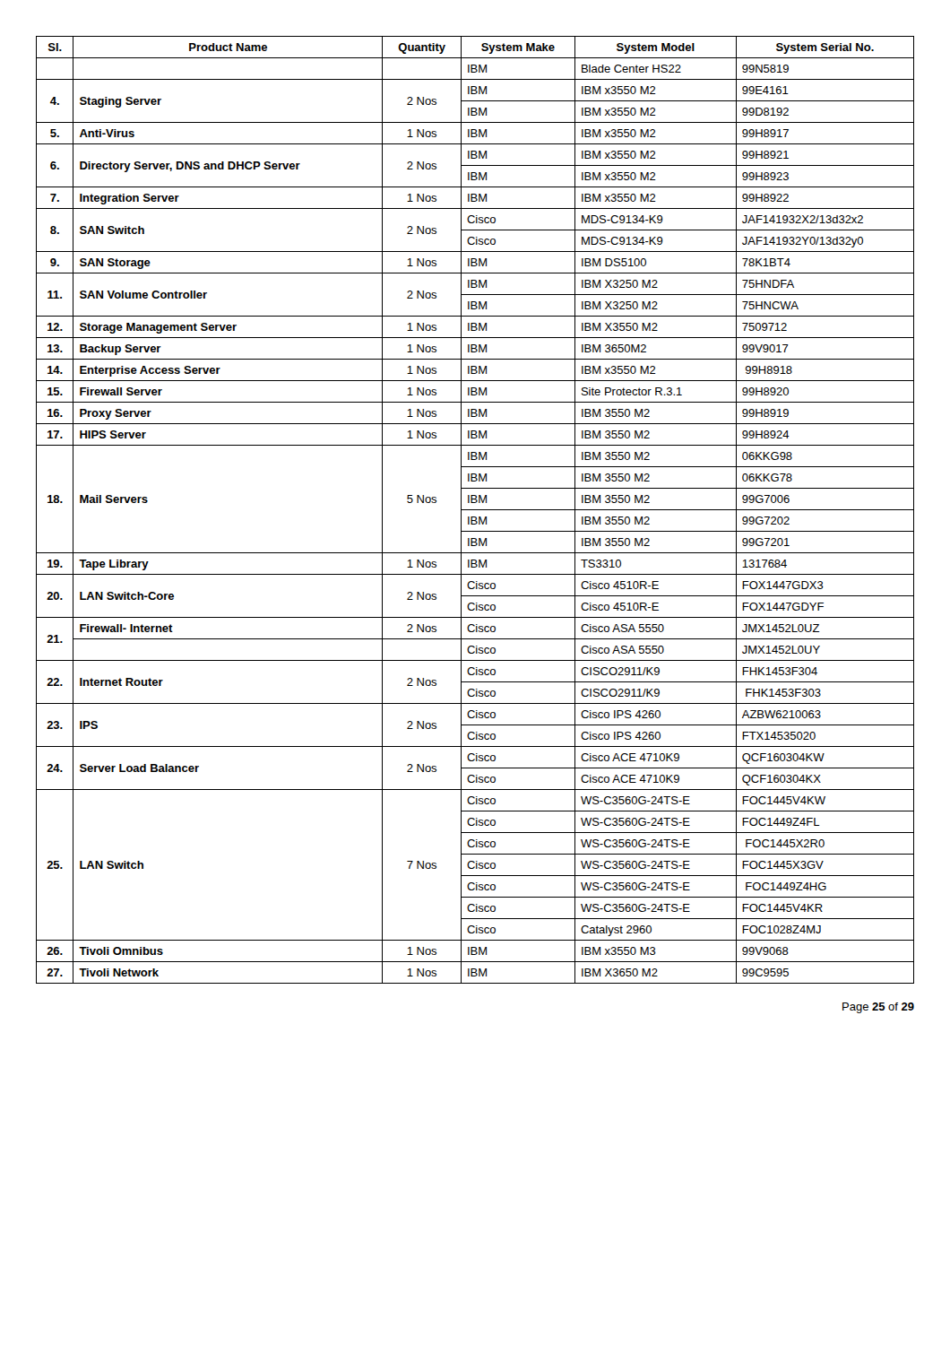| Sl. | Product Name | Quantity | System Make | System Model | System Serial No. |
| --- | --- | --- | --- | --- | --- |
| | | | IBM | Blade Center HS22 | 99N5819 |
| 4. | Staging Server | 2 Nos | IBM | IBM x3550 M2 | 99E4161 |
| IBM | IBM x3550 M2 | 99D8192 |
| 5. | Anti-Virus | 1 Nos | IBM | IBM x3550 M2 | 99H8917 |
| 6. | Directory Server, DNS and DHCP Server | 2 Nos | IBM | IBM x3550 M2 | 99H8921 |
| IBM | IBM x3550 M2 | 99H8923 |
| 7. | Integration Server | 1 Nos | IBM | IBM x3550 M2 | 99H8922 |
| 8. | SAN Switch | 2 Nos | Cisco | MDS-C9134-K9 | JAF141932X2/13d32x2 |
| Cisco | MDS-C9134-K9 | JAF141932Y0/13d32y0 |
| 9. | SAN Storage | 1 Nos | IBM | IBM DS5100 | 78K1BT4 |
| 11. | SAN Volume Controller | 2 Nos | IBM | IBM X3250 M2 | 75HNDFA |
| IBM | IBM X3250 M2 | 75HNCWA |
| 12. | Storage Management Server | 1 Nos | IBM | IBM X3550 M2 | 7509712 |
| 13. | Backup Server | 1 Nos | IBM | IBM 3650M2 | 99V9017 |
| 14. | Enterprise Access Server | 1 Nos | IBM | IBM x3550 M2 | 99H8918 |
| 15. | Firewall Server | 1 Nos | IBM | Site Protector R.3.1 | 99H8920 |
| 16. | Proxy Server | 1 Nos | IBM | IBM 3550 M2 | 99H8919 |
| 17. | HIPS Server | 1 Nos | IBM | IBM 3550 M2 | 99H8924 |
| 18. | Mail Servers | 5 Nos | IBM | IBM 3550 M2 | 06KKG98 |
| IBM | IBM 3550 M2 | 06KKG78 |
| IBM | IBM 3550 M2 | 99G7006 |
| IBM | IBM 3550 M2 | 99G7202 |
| IBM | IBM 3550 M2 | 99G7201 |
| 19. | Tape Library | 1 Nos | IBM | TS3310 | 1317684 |
| 20. | LAN Switch-Core | 2 Nos | Cisco | Cisco 4510R-E | FOX1447GDX3 |
| Cisco | Cisco 4510R-E | FOX1447GDYF |
| 21. | Firewall- Internet | 2 Nos | Cisco | Cisco ASA 5550 | JMX1452L0UZ |
| | | Cisco | Cisco ASA 5550 | JMX1452L0UY |
| 22. | Internet Router | 2 Nos | Cisco | CISCO2911/K9 | FHK1453F304 |
| Cisco | CISCO2911/K9 | FHK1453F303 |
| 23. | IPS | 2 Nos | Cisco | Cisco IPS 4260 | AZBW6210063 |
| Cisco | Cisco IPS 4260 | FTX14535020 |
| 24. | Server Load Balancer | 2 Nos | Cisco | Cisco ACE 4710K9 | QCF160304KW |
| Cisco | Cisco ACE 4710K9 | QCF160304KX |
| 25. | LAN Switch | 7 Nos | Cisco | WS-C3560G-24TS-E | FOC1445V4KW |
| Cisco | WS-C3560G-24TS-E | FOC1449Z4FL |
| Cisco | WS-C3560G-24TS-E | FOC1445X2R0 |
| Cisco | WS-C3560G-24TS-E | FOC1445X3GV |
| Cisco | WS-C3560G-24TS-E | FOC1449Z4HG |
| Cisco | WS-C3560G-24TS-E | FOC1445V4KR |
| Cisco | Catalyst 2960 | FOC1028Z4MJ |
| 26. | Tivoli Omnibus | 1 Nos | IBM | IBM x3550 M3 | 99V9068 |
| 27. | Tivoli Network | 1 Nos | IBM | IBM X3650 M2 | 99C9595 |
Page 25 of 29